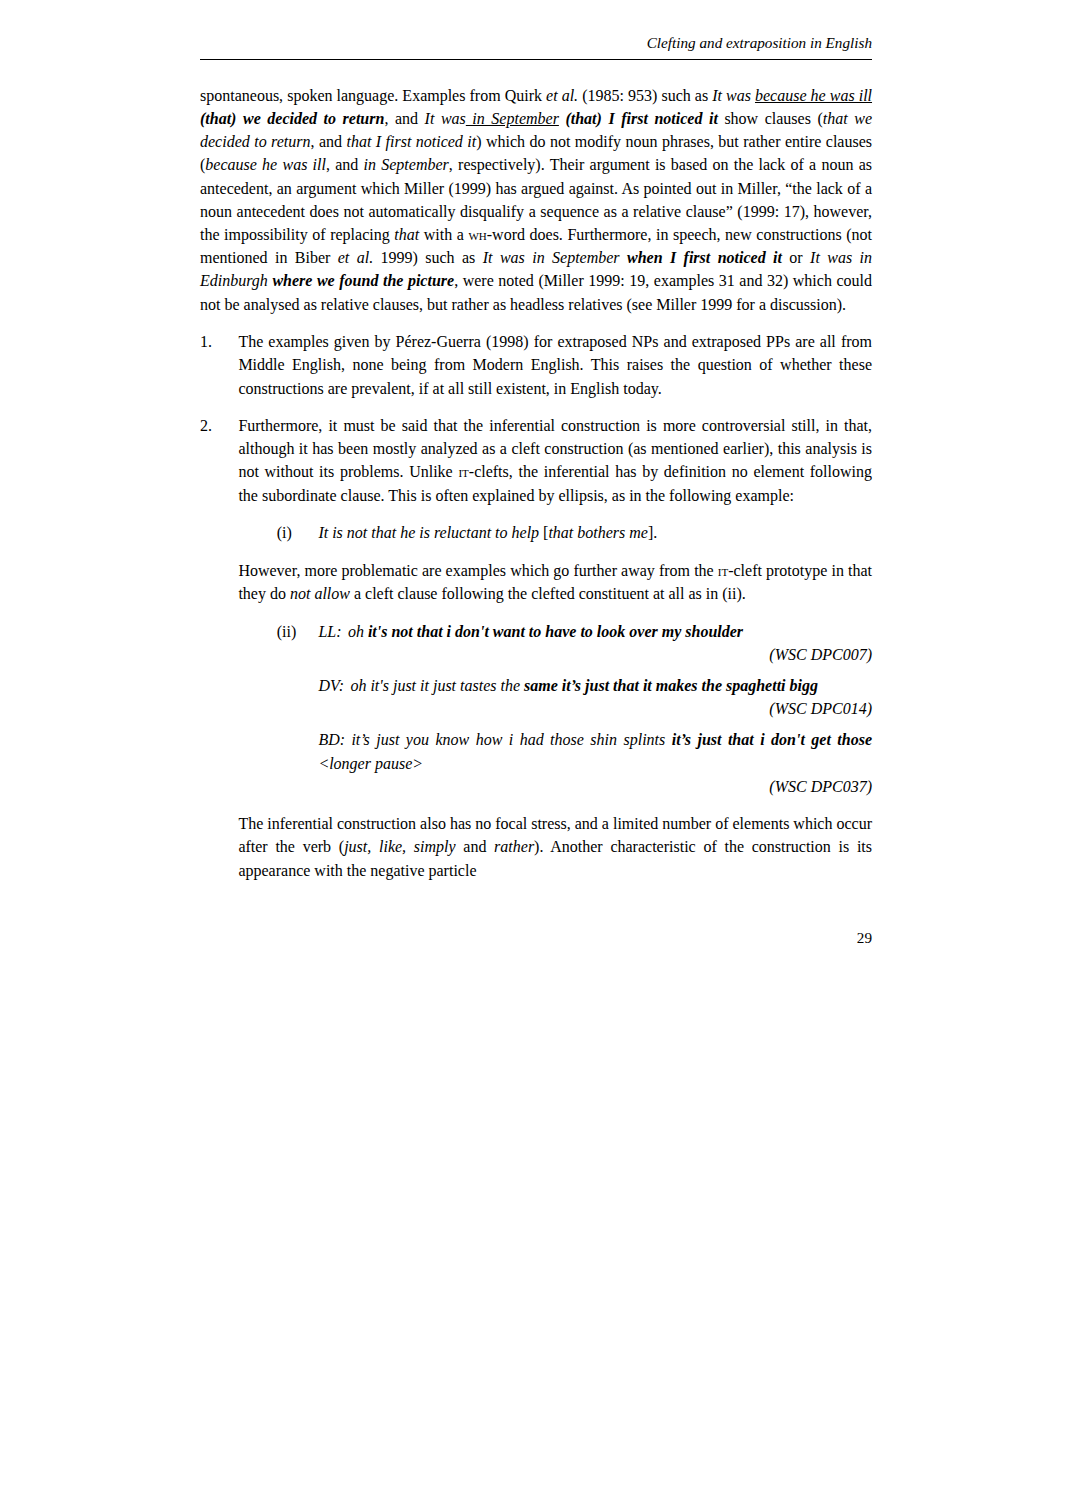Clefting and extraposition in English
spontaneous, spoken language. Examples from Quirk et al. (1985: 953) such as It was because he was ill (that) we decided to return, and It was in September (that) I first noticed it show clauses (that we decided to return, and that I first noticed it) which do not modify noun phrases, but rather entire clauses (because he was ill, and in September, respectively). Their argument is based on the lack of a noun as antecedent, an argument which Miller (1999) has argued against. As pointed out in Miller, “the lack of a noun antecedent does not automatically disqualify a sequence as a relative clause” (1999: 17), however, the impossibility of replacing that with a wh-word does. Furthermore, in speech, new constructions (not mentioned in Biber et al. 1999) such as It was in September when I first noticed it or It was in Edinburgh where we found the picture, were noted (Miller 1999: 19, examples 31 and 32) which could not be analysed as relative clauses, but rather as headless relatives (see Miller 1999 for a discussion).
The examples given by Pérez-Guerra (1998) for extraposed NPs and extraposed PPs are all from Middle English, none being from Modern English. This raises the question of whether these constructions are prevalent, if at all still existent, in English today.
Furthermore, it must be said that the inferential construction is more controversial still, in that, although it has been mostly analyzed as a cleft construction (as mentioned earlier), this analysis is not without its problems. Unlike it-clefts, the inferential has by definition no element following the subordinate clause. This is often explained by ellipsis, as in the following example:
(i) It is not that he is reluctant to help [that bothers me].
However, more problematic are examples which go further away from the it-cleft prototype in that they do not allow a cleft clause following the clefted constituent at all as in (ii).
(ii) LL: oh it's not that i don't want to have to look over my shoulder (WSC DPC007)
DV: oh it's just it just tastes the same it’s just that it makes the spaghetti bigg (WSC DPC014)
BD: it’s just you know how i had those shin splints it’s just that i don't get those <longer pause> (WSC DPC037)
The inferential construction also has no focal stress, and a limited number of elements which occur after the verb (just, like, simply and rather). Another characteristic of the construction is its appearance with the negative particle
29